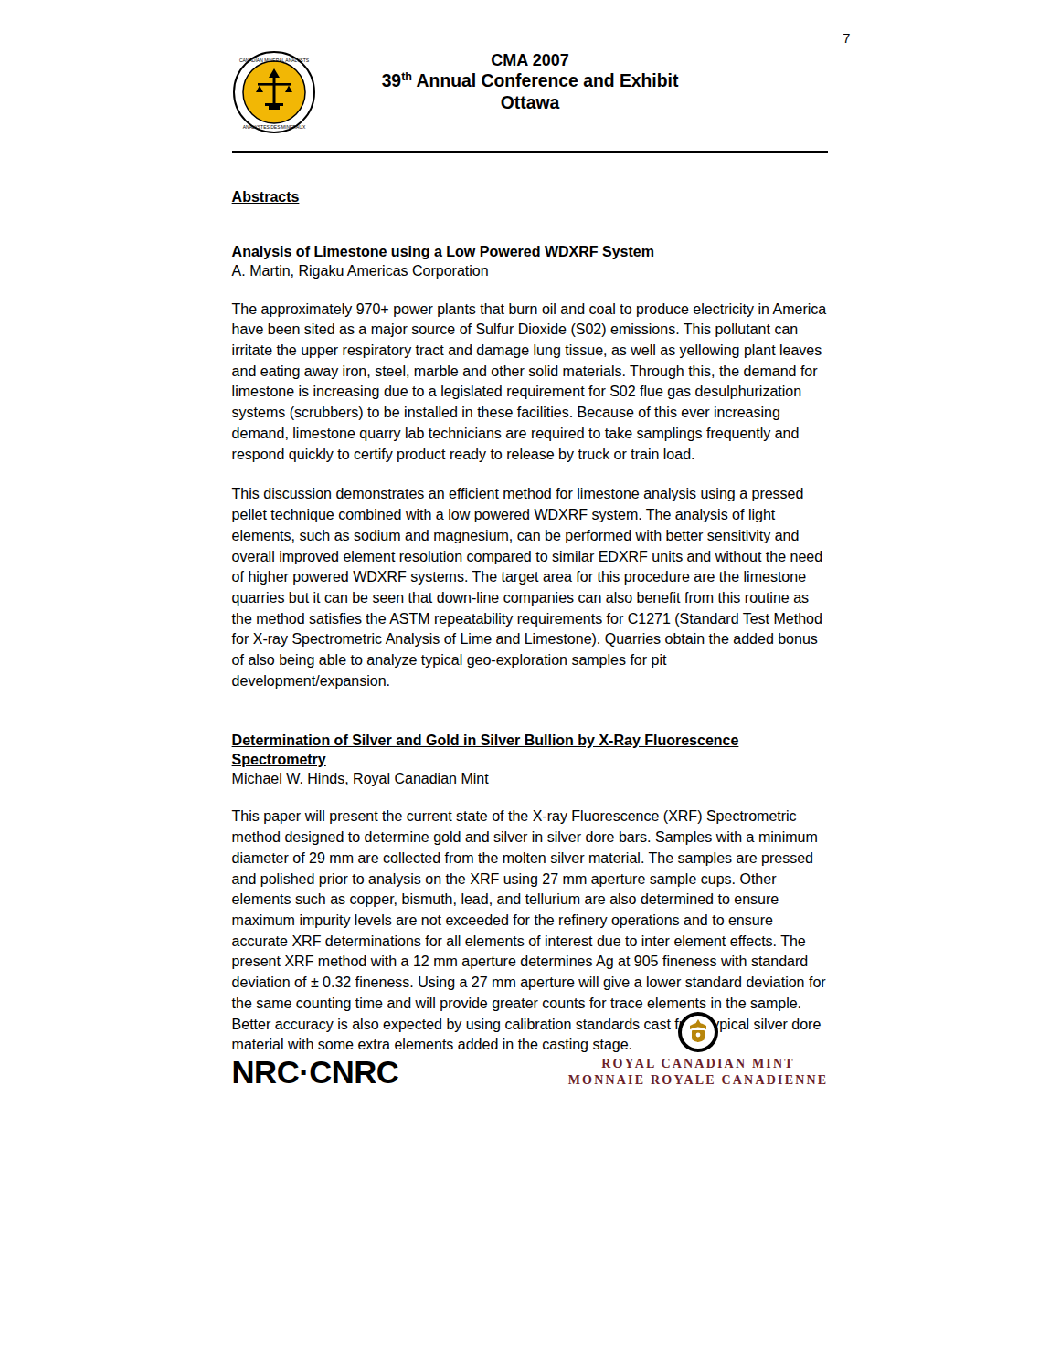7
CANADIAN MINERAL ANALYSTS ANALYSTES DES MINERAUX
CMA 2007
39th Annual Conference and Exhibit
Ottawa
Abstracts
Analysis of Limestone using a Low Powered WDXRF System
A. Martin, Rigaku Americas Corporation
The approximately 970+ power plants that burn oil and coal to produce electricity in America have been sited as a major source of Sulfur Dioxide (S02) emissions. This pollutant can irritate the upper respiratory tract and damage lung tissue, as well as yellowing plant leaves and eating away iron, steel, marble and other solid materials. Through this, the demand for limestone is increasing due to a legislated requirement for S02 flue gas desulphurization systems (scrubbers) to be installed in these facilities. Because of this ever increasing demand, limestone quarry lab technicians are required to take samplings frequently and respond quickly to certify product ready to release by truck or train load.
This discussion demonstrates an efficient method for limestone analysis using a pressed pellet technique combined with a low powered WDXRF system. The analysis of light elements, such as sodium and magnesium, can be performed with better sensitivity and overall improved element resolution compared to similar EDXRF units and without the need of higher powered WDXRF systems. The target area for this procedure are the limestone quarries but it can be seen that down-line companies can also benefit from this routine as the method satisfies the ASTM repeatability requirements for C1271 (Standard Test Method for X-ray Spectrometric Analysis of Lime and Limestone). Quarries obtain the added bonus of also being able to analyze typical geo-exploration samples for pit development/expansion.
Determination of Silver and Gold in Silver Bullion by X-Ray Fluorescence Spectrometry
Michael W. Hinds, Royal Canadian Mint
This paper will present the current state of the X-ray Fluorescence (XRF) Spectrometric method designed to determine gold and silver in silver dore bars. Samples with a minimum diameter of 29 mm are collected from the molten silver material. The samples are pressed and polished prior to analysis on the XRF using 27 mm aperture sample cups. Other elements such as copper, bismuth, lead, and tellurium are also determined to ensure maximum impurity levels are not exceeded for the refinery operations and to ensure accurate XRF determinations for all elements of interest due to inter element effects. The present XRF method with a 12 mm aperture determines Ag at 905 fineness with standard deviation of ± 0.32 fineness. Using a 27 mm aperture will give a lower standard deviation for the same counting time and will provide greater counts for trace elements in the sample. Better accuracy is also expected by using calibration standards cast from typical silver dore material with some extra elements added in the casting stage.
NRC·CNRC
ROYAL CANADIAN MINT
MONNAIE ROYALE CANADIENNE